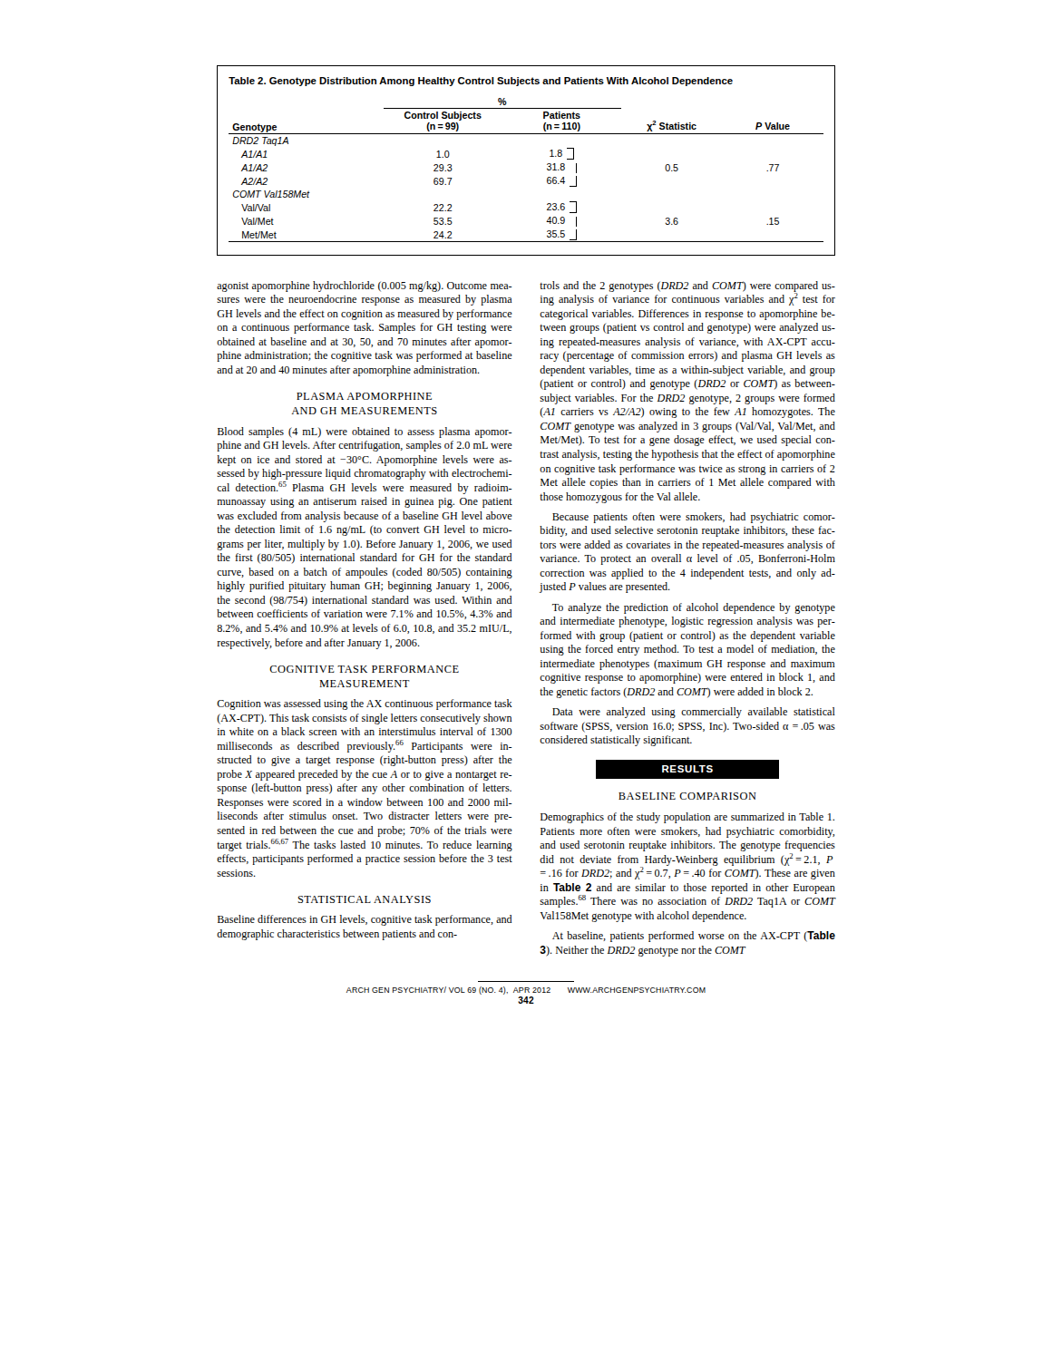Table 2. Genotype Distribution Among Healthy Control Subjects and Patients With Alcohol Dependence
| | % | | |
| Genotype | Control Subjects (n = 99) | Patients (n = 110) | χ 2 Statistic | P Value |
| DRD2 Taq1A | | | | |
| A1/A1 | 1.0 | 1.8 | | |
| A1/A2 | 29.3 | 31.8 | 0.5 | .77 |
| A2/A2 | 69.7 | 66.4 | | |
| COMT Val158Met | | | | |
| Val/Val | 22.2 | 23.6 | | |
| Val/Met | 53.5 | 40.9 | 3.6 | .15 |
| Met/Met | 24.2 | 35.5 | | |
agonist apomorphine hydrochloride (0.005 mg/kg). Outcome measures were the neuroendocrine response as measured by plasma GH levels and the effect on cognition as measured by performance on a continuous performance task. Samples for GH testing were obtained at baseline and at 30, 50, and 70 minutes after apomorphine administration; the cognitive task was performed at baseline and at 20 and 40 minutes after apomorphine administration.
Plasma Apomorphine
and GH Measurements
Blood samples (4 mL) were obtained to assess plasma apomorphine and GH levels. After centrifugation, samples of 2.0 mL were kept on ice and stored at −30°C. Apomorphine levels were assessed by high-pressure liquid chromatography with electrochemical detection.65 Plasma GH levels were measured by radioimmunoassay using an antiserum raised in guinea pig. One patient was excluded from analysis because of a baseline GH level above the detection limit of 1.6 ng/mL (to convert GH level to micrograms per liter, multiply by 1.0). Before January 1, 2006, we used the first (80/505) international standard for GH for the standard curve, based on a batch of ampoules (coded 80/505) containing highly purified pituitary human GH; beginning January 1, 2006, the second (98/754) international standard was used. Within and between coefficients of variation were 7.1% and 10.5%, 4.3% and 8.2%, and 5.4% and 10.9% at levels of 6.0, 10.8, and 35.2 mIU/L, respectively, before and after January 1, 2006.
Cognitive Task Performance
Measurement
Cognition was assessed using the AX continuous performance task (AX-CPT). This task consists of single letters consecutively shown in white on a black screen with an interstimulus interval of 1300 milliseconds as described previously.66 Participants were instructed to give a target response (right-button press) after the probe X appeared preceded by the cue A or to give a nontarget response (left-button press) after any other combination of letters. Responses were scored in a window between 100 and 2000 milliseconds after stimulus onset. Two distracter letters were presented in red between the cue and probe; 70% of the trials were target trials.66,67 The tasks lasted 10 minutes. To reduce learning effects, participants performed a practice session before the 3 test sessions.
Statistical Analysis
Baseline differences in GH levels, cognitive task performance, and demographic characteristics between patients and con-
trols and the 2 genotypes (DRD2 and COMT) were compared using analysis of variance for continuous variables and χ2 test for categorical variables. Differences in response to apomorphine between groups (patient vs control and genotype) were analyzed using repeated-measures analysis of variance, with AX-CPT accuracy (percentage of commission errors) and plasma GH levels as dependent variables, time as a within-subject variable, and group (patient or control) and genotype (DRD2 or COMT) as between-subject variables. For the DRD2 genotype, 2 groups were formed (A1 carriers vs A2/A2) owing to the few A1 homozygotes. The COMT genotype was analyzed in 3 groups (Val/Val, Val/Met, and Met/Met). To test for a gene dosage effect, we used special contrast analysis, testing the hypothesis that the effect of apomorphine on cognitive task performance was twice as strong in carriers of 2 Met allele copies than in carriers of 1 Met allele compared with those homozygous for the Val allele.
Because patients often were smokers, had psychiatric comorbidity, and used selective serotonin reuptake inhibitors, these factors were added as covariates in the repeated-measures analysis of variance. To protect an overall α level of .05, Bonferroni-Holm correction was applied to the 4 independent tests, and only adjusted P values are presented.
To analyze the prediction of alcohol dependence by genotype and intermediate phenotype, logistic regression analysis was performed with group (patient or control) as the dependent variable using the forced entry method. To test a model of mediation, the intermediate phenotypes (maximum GH response and maximum cognitive response to apomorphine) were entered in block 1, and the genetic factors (DRD2 and COMT) were added in block 2.
Data were analyzed using commercially available statistical software (SPSS, version 16.0; SPSS, Inc). Two-sided α = .05 was considered statistically significant.
RESULTS
Baseline Comparison
Demographics of the study population are summarized in Table 1. Patients more often were smokers, had psychiatric comorbidity, and used serotonin reuptake inhibitors. The genotype frequencies did not deviate from Hardy-Weinberg equilibrium (χ2 = 2.1, P = .16 for DRD2; and χ2 = 0.7, P = .40 for COMT). These are given in Table 2 and are similar to those reported in other European samples.68 There was no association of DRD2 Taq1A or COMT Val158Met genotype with alcohol dependence.
At baseline, patients performed worse on the AX-CPT (Table 3). Neither the DRD2 genotype nor the COMT
ARCH GEN PSYCHIATRY/ VOL 69 (NO. 4), APR 2012 WWW.ARCHGENPSYCHIATRY.COM
342